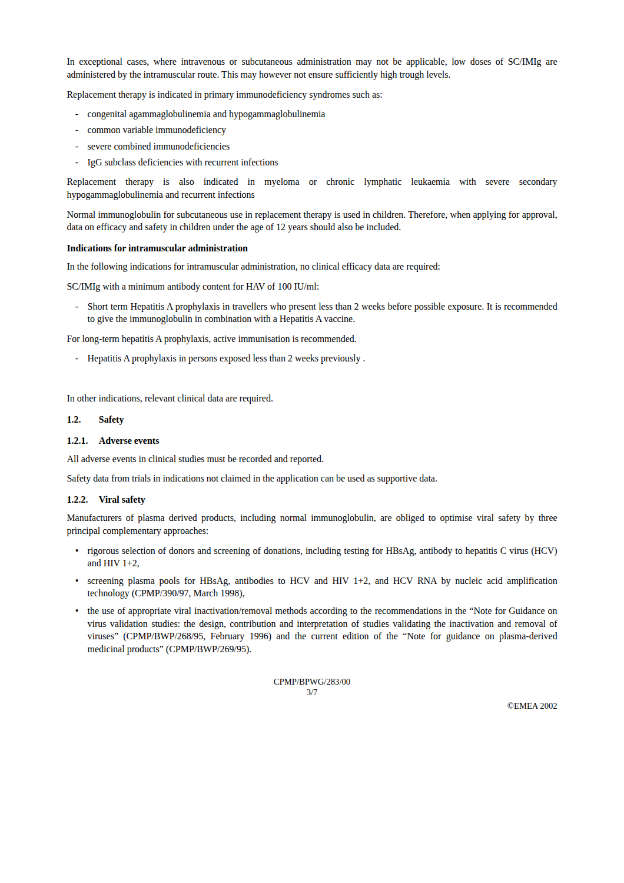In exceptional cases, where intravenous or subcutaneous administration may not be applicable, low doses of SC/IMIg are administered by the intramuscular route. This may however not ensure sufficiently high trough levels.
Replacement therapy is indicated in primary immunodeficiency syndromes such as:
congenital agammaglobulinemia and hypogammaglobulinemia
common variable immunodeficiency
severe combined immunodeficiencies
IgG subclass deficiencies with recurrent infections
Replacement therapy is also indicated in myeloma or chronic lymphatic leukaemia with severe secondary hypogammaglobulinemia and recurrent infections
Normal immunoglobulin for subcutaneous use in replacement therapy is used in children. Therefore, when applying for approval, data on efficacy and safety in children under the age of 12 years should also be included.
Indications for intramuscular administration
In the following indications for intramuscular administration, no clinical efficacy data are required:
SC/IMIg with a minimum antibody content for HAV of 100 IU/ml:
Short term Hepatitis A prophylaxis in travellers who present less than 2 weeks before possible exposure. It is recommended to give the immunoglobulin in combination with a Hepatitis A vaccine.
For long-term hepatitis A prophylaxis, active immunisation is recommended.
Hepatitis A prophylaxis in persons exposed less than 2 weeks previously .
In other indications, relevant clinical data are required.
1.2. Safety
1.2.1. Adverse events
All adverse events in clinical studies must be recorded and reported.
Safety data from trials in indications not claimed in the application can be used as supportive data.
1.2.2. Viral safety
Manufacturers of plasma derived products, including normal immunoglobulin, are obliged to optimise viral safety by three principal complementary approaches:
rigorous selection of donors and screening of donations, including testing for HBsAg, antibody to hepatitis C virus (HCV) and HIV 1+2,
screening plasma pools for HBsAg, antibodies to HCV and HIV 1+2, and HCV RNA by nucleic acid amplification technology (CPMP/390/97, March 1998),
the use of appropriate viral inactivation/removal methods according to the recommendations in the “Note for Guidance on virus validation studies: the design, contribution and interpretation of studies validating the inactivation and removal of viruses” (CPMP/BWP/268/95, February 1996) and the current edition of the “Note for guidance on plasma-derived medicinal products” (CPMP/BWP/269/95).
CPMP/BPWG/283/00
3/7
©EMEA 2002